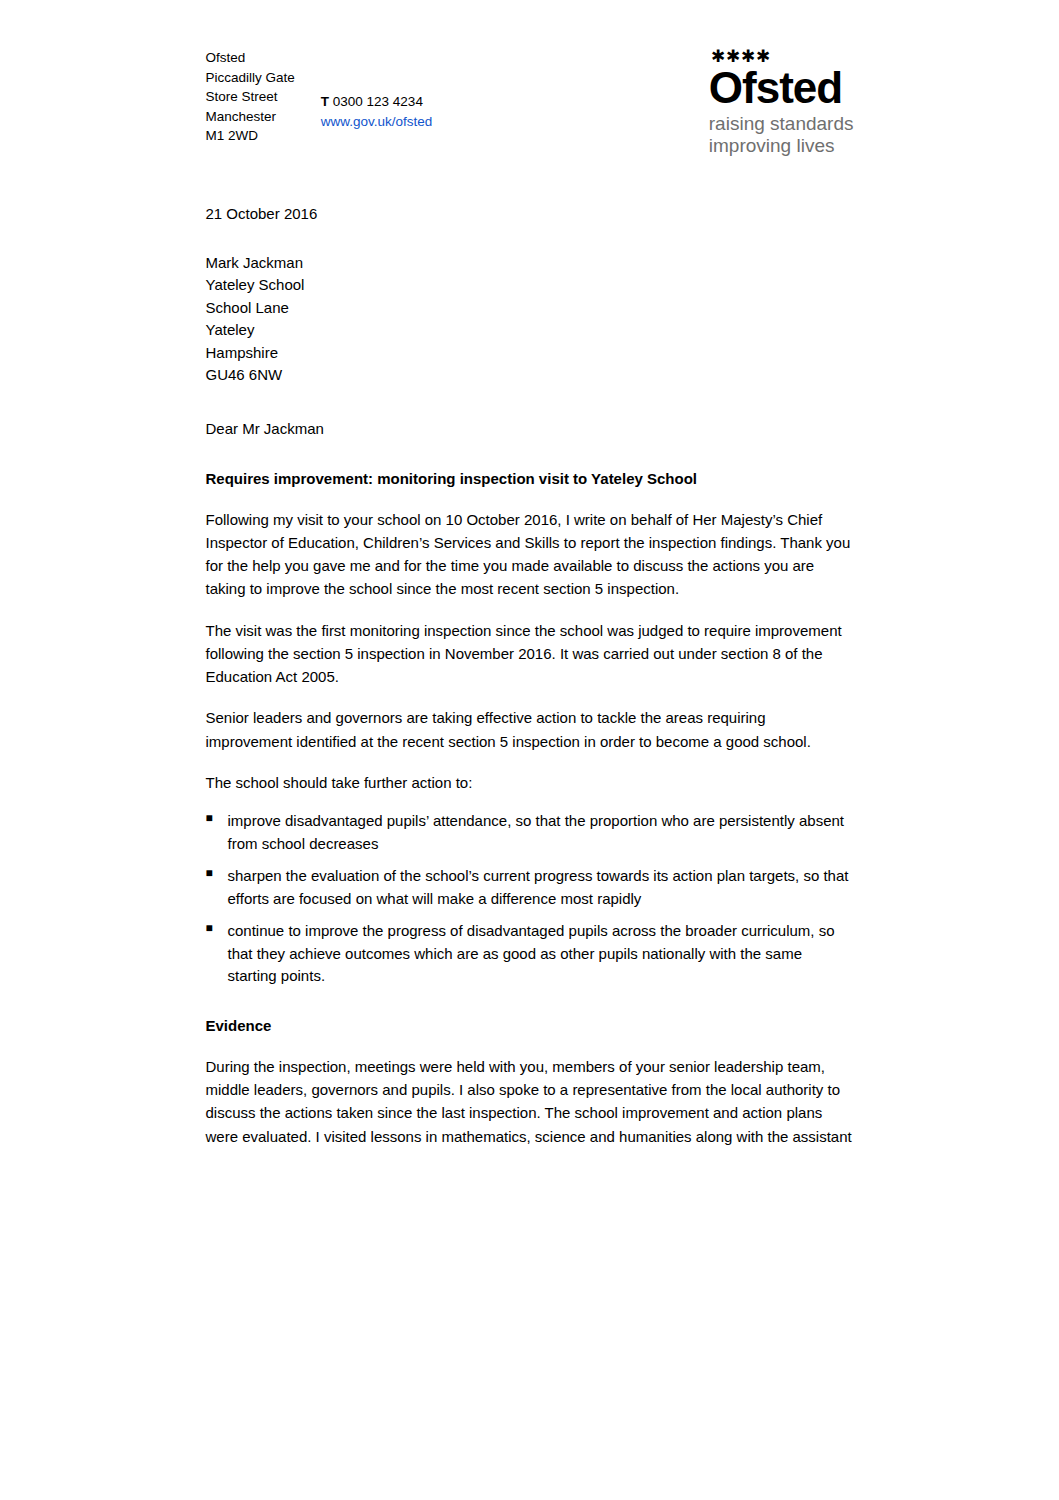Ofsted
Piccadilly Gate
Store Street
Manchester
M1 2WD
T 0300 123 4234
www.gov.uk/ofsted
✱✱✱✱
Ofsted
raising standards
improving lives
21 October 2016
Mark Jackman
Yateley School
School Lane
Yateley
Hampshire
GU46 6NW
Dear Mr Jackman
Requires improvement: monitoring inspection visit to Yateley School
Following my visit to your school on 10 October 2016, I write on behalf of Her Majesty’s Chief Inspector of Education, Children’s Services and Skills to report the inspection findings. Thank you for the help you gave me and for the time you made available to discuss the actions you are taking to improve the school since the most recent section 5 inspection.
The visit was the first monitoring inspection since the school was judged to require improvement following the section 5 inspection in November 2016. It was carried out under section 8 of the Education Act 2005.
Senior leaders and governors are taking effective action to tackle the areas requiring improvement identified at the recent section 5 inspection in order to become a good school.
The school should take further action to:
improve disadvantaged pupils’ attendance, so that the proportion who are persistently absent from school decreases
sharpen the evaluation of the school’s current progress towards its action plan targets, so that efforts are focused on what will make a difference most rapidly
continue to improve the progress of disadvantaged pupils across the broader curriculum, so that they achieve outcomes which are as good as other pupils nationally with the same starting points.
Evidence
During the inspection, meetings were held with you, members of your senior leadership team, middle leaders, governors and pupils. I also spoke to a representative from the local authority to discuss the actions taken since the last inspection. The school improvement and action plans were evaluated. I visited lessons in mathematics, science and humanities along with the assistant